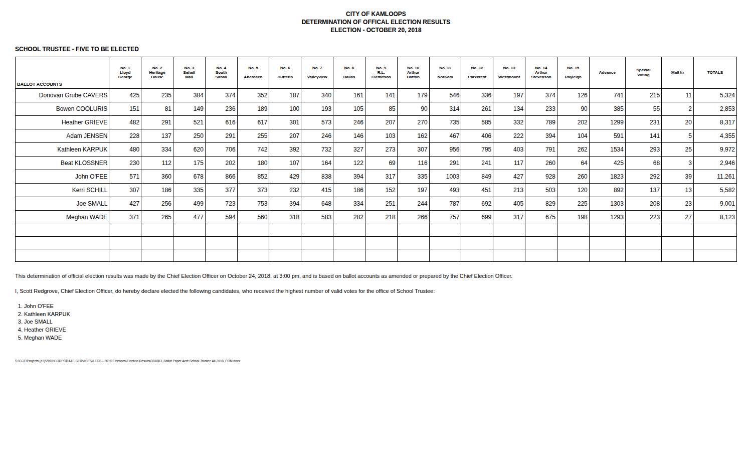CITY OF KAMLOOPS
DETERMINATION OF OFFICAL ELECTION RESULTS
ELECTION - OCTOBER 20, 2018
SCHOOL TRUSTEE - FIVE TO BE ELECTED
| BALLOT ACCOUNTS | No. 1 Lloyd George | No. 2 Heritage House | No. 3 Sahali Mall | No. 4 South Sahali | No. 5 Aberdeen | No. 6 Dufferin | No. 7 Valleyview | No. 8 Dallas | No. 9 R.L. Clemitson | No. 10 Arthur Hatton | No. 11 NorKam | No. 12 Parkcrest | No. 13 Westmount | No. 14 Arthur Stevenson | No. 15 Rayleigh | Advance | Special Voting | Mail In | TOTALS |
| --- | --- | --- | --- | --- | --- | --- | --- | --- | --- | --- | --- | --- | --- | --- | --- | --- | --- | --- | --- |
| Donovan Grube CAVERS | 425 | 235 | 384 | 374 | 352 | 187 | 340 | 161 | 141 | 179 | 546 | 336 | 197 | 374 | 126 | 741 | 215 | 11 | 5,324 |
| Bowen COOLURIS | 151 | 81 | 149 | 236 | 189 | 100 | 193 | 105 | 85 | 90 | 314 | 261 | 134 | 233 | 90 | 385 | 55 | 2 | 2,853 |
| Heather GRIEVE | 482 | 291 | 521 | 616 | 617 | 301 | 573 | 246 | 207 | 270 | 735 | 585 | 332 | 789 | 202 | 1299 | 231 | 20 | 8,317 |
| Adam JENSEN | 228 | 137 | 250 | 291 | 255 | 207 | 246 | 146 | 103 | 162 | 467 | 406 | 222 | 394 | 104 | 591 | 141 | 5 | 4,355 |
| Kathleen KARPUK | 480 | 334 | 620 | 706 | 742 | 392 | 732 | 327 | 273 | 307 | 956 | 795 | 403 | 791 | 262 | 1534 | 293 | 25 | 9,972 |
| Beat KLOSSNER | 230 | 112 | 175 | 202 | 180 | 107 | 164 | 122 | 69 | 116 | 291 | 241 | 117 | 260 | 64 | 425 | 68 | 3 | 2,946 |
| John O'FEE | 571 | 360 | 678 | 866 | 852 | 429 | 838 | 394 | 317 | 335 | 1003 | 849 | 427 | 928 | 260 | 1823 | 292 | 39 | 11,261 |
| Kerri SCHILL | 307 | 186 | 335 | 377 | 373 | 232 | 415 | 186 | 152 | 197 | 493 | 451 | 213 | 503 | 120 | 892 | 137 | 13 | 5,582 |
| Joe SMALL | 427 | 256 | 499 | 723 | 753 | 394 | 648 | 334 | 251 | 244 | 787 | 692 | 405 | 829 | 225 | 1303 | 208 | 23 | 9,001 |
| Meghan WADE | 371 | 265 | 477 | 594 | 560 | 318 | 583 | 282 | 218 | 266 | 757 | 699 | 317 | 675 | 198 | 1293 | 223 | 27 | 8,123 |
This determination of official election results was made by the Chief Election Officer on October 24, 2018, at 3:00 pm, and is based on ballot accounts as amended or prepared by the Chief Election Officer.
I, Scott Redgrove, Chief Election Officer, do hereby declare elected the following candidates, who received the highest number of valid votes for the office of School Trustee:
John O'FEE
Kathleen KARPUK
Joe SMALL
Heather GRIEVE
Meghan WADE
S:\CCE\Projects (c7)\2018\CORPORATE SERVICES\LEGS - 2018 Elections\Election Results\301883_Ballot Paper Acct School Trustee All 2018_FRM.docx